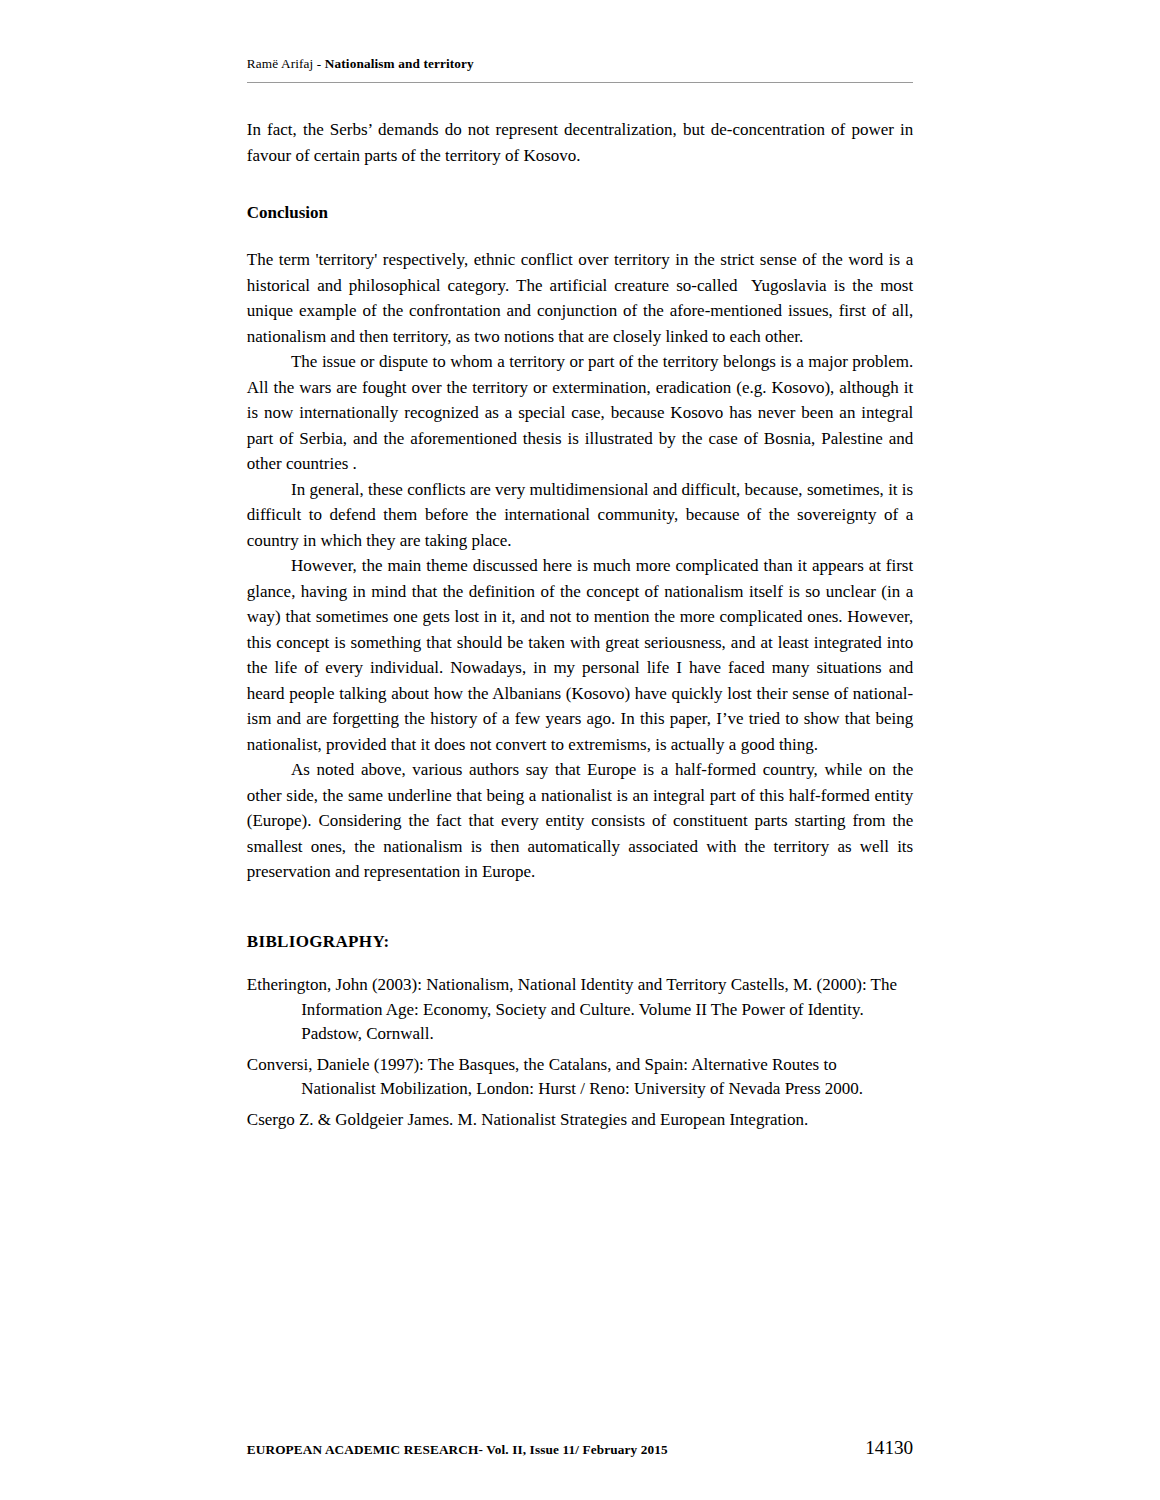Ramë Arifaj - Nationalism and territory
In fact, the Serbs’ demands do not represent decentralization, but de-concentration of power in favour of certain parts of the territory of Kosovo.
Conclusion
The term 'territory' respectively, ethnic conflict over territory in the strict sense of the word is a historical and philosophical category. The artificial creature so-called Yugoslavia is the most unique example of the confrontation and conjunction of the afore-mentioned issues, first of all, nationalism and then territory, as two notions that are closely linked to each other.
The issue or dispute to whom a territory or part of the territory belongs is a major problem. All the wars are fought over the territory or extermination, eradication (e.g. Kosovo), although it is now internationally recognized as a special case, because Kosovo has never been an integral part of Serbia, and the aforementioned thesis is illustrated by the case of Bosnia, Palestine and other countries .
In general, these conflicts are very multidimensional and difficult, because, sometimes, it is difficult to defend them before the international community, because of the sovereignty of a country in which they are taking place.
However, the main theme discussed here is much more complicated than it appears at first glance, having in mind that the definition of the concept of nationalism itself is so unclear (in a way) that sometimes one gets lost in it, and not to mention the more complicated ones. However, this concept is something that should be taken with great seriousness, and at least integrated into the life of every individual. Nowadays, in my personal life I have faced many situations and heard people talking about how the Albanians (Kosovo) have quickly lost their sense of nationalism and are forgetting the history of a few years ago. In this paper, I’ve tried to show that being nationalist, provided that it does not convert to extremisms, is actually a good thing.
As noted above, various authors say that Europe is a half-formed country, while on the other side, the same underline that being a nationalist is an integral part of this half-formed entity (Europe). Considering the fact that every entity consists of constituent parts starting from the smallest ones, the nationalism is then automatically associated with the territory as well its preservation and representation in Europe.
BIBLIOGRAPHY:
Etherington, John (2003): Nationalism, National Identity and Territory Castells, M. (2000): The Information Age: Economy, Society and Culture. Volume II The Power of Identity. Padstow, Cornwall.
Conversi, Daniele (1997): The Basques, the Catalans, and Spain: Alternative Routes to Nationalist Mobilization, London: Hurst / Reno: University of Nevada Press 2000.
Csergo Z. & Goldgeier James. M. Nationalist Strategies and European Integration.
EUROPEAN ACADEMIC RESEARCH- Vol. II, Issue 11/ February 2015 14130